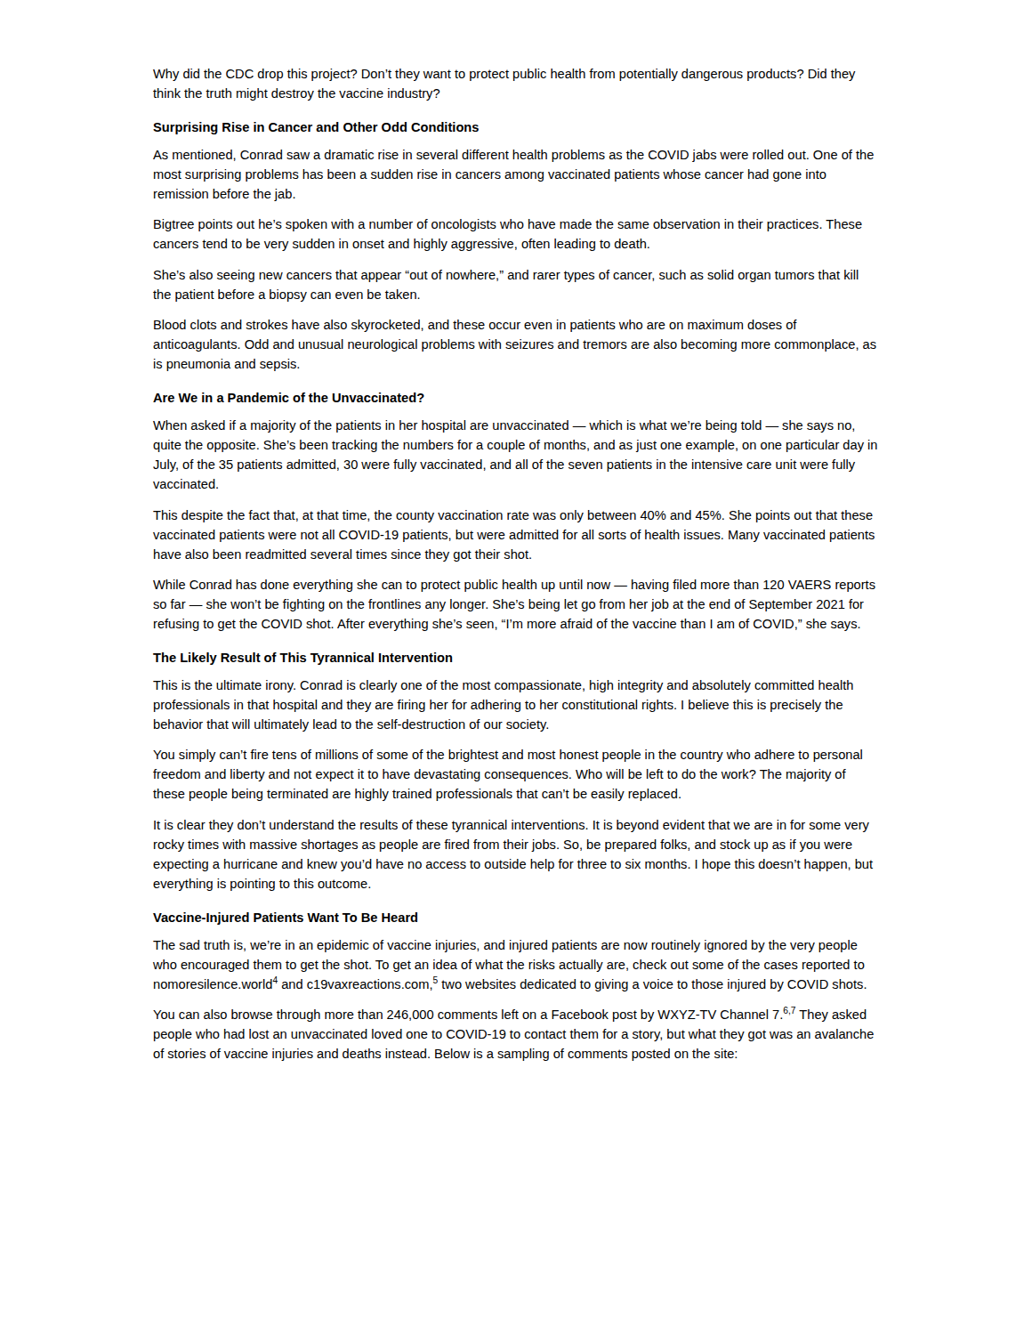Why did the CDC drop this project? Don’t they want to protect public health from potentially dangerous products? Did they think the truth might destroy the vaccine industry?
Surprising Rise in Cancer and Other Odd Conditions
As mentioned, Conrad saw a dramatic rise in several different health problems as the COVID jabs were rolled out. One of the most surprising problems has been a sudden rise in cancers among vaccinated patients whose cancer had gone into remission before the jab.
Bigtree points out he’s spoken with a number of oncologists who have made the same observation in their practices. These cancers tend to be very sudden in onset and highly aggressive, often leading to death.
She’s also seeing new cancers that appear “out of nowhere,” and rarer types of cancer, such as solid organ tumors that kill the patient before a biopsy can even be taken.
Blood clots and strokes have also skyrocketed, and these occur even in patients who are on maximum doses of anticoagulants. Odd and unusual neurological problems with seizures and tremors are also becoming more commonplace, as is pneumonia and sepsis.
Are We in a Pandemic of the Unvaccinated?
When asked if a majority of the patients in her hospital are unvaccinated — which is what we’re being told — she says no, quite the opposite. She’s been tracking the numbers for a couple of months, and as just one example, on one particular day in July, of the 35 patients admitted, 30 were fully vaccinated, and all of the seven patients in the intensive care unit were fully vaccinated.
This despite the fact that, at that time, the county vaccination rate was only between 40% and 45%. She points out that these vaccinated patients were not all COVID-19 patients, but were admitted for all sorts of health issues. Many vaccinated patients have also been readmitted several times since they got their shot.
While Conrad has done everything she can to protect public health up until now — having filed more than 120 VAERS reports so far — she won’t be fighting on the frontlines any longer. She’s being let go from her job at the end of September 2021 for refusing to get the COVID shot. After everything she’s seen, “I’m more afraid of the vaccine than I am of COVID,” she says.
The Likely Result of This Tyrannical Intervention
This is the ultimate irony. Conrad is clearly one of the most compassionate, high integrity and absolutely committed health professionals in that hospital and they are firing her for adhering to her constitutional rights. I believe this is precisely the behavior that will ultimately lead to the self-destruction of our society.
You simply can’t fire tens of millions of some of the brightest and most honest people in the country who adhere to personal freedom and liberty and not expect it to have devastating consequences. Who will be left to do the work? The majority of these people being terminated are highly trained professionals that can’t be easily replaced.
It is clear they don’t understand the results of these tyrannical interventions. It is beyond evident that we are in for some very rocky times with massive shortages as people are fired from their jobs. So, be prepared folks, and stock up as if you were expecting a hurricane and knew you’d have no access to outside help for three to six months. I hope this doesn’t happen, but everything is pointing to this outcome.
Vaccine-Injured Patients Want To Be Heard
The sad truth is, we’re in an epidemic of vaccine injuries, and injured patients are now routinely ignored by the very people who encouraged them to get the shot. To get an idea of what the risks actually are, check out some of the cases reported to nomoresilence.world4 and c19vaxreactions.com,5 two websites dedicated to giving a voice to those injured by COVID shots.
You can also browse through more than 246,000 comments left on a Facebook post by WXYZ-TV Channel 7.6,7 They asked people who had lost an unvaccinated loved one to COVID-19 to contact them for a story, but what they got was an avalanche of stories of vaccine injuries and deaths instead. Below is a sampling of comments posted on the site: